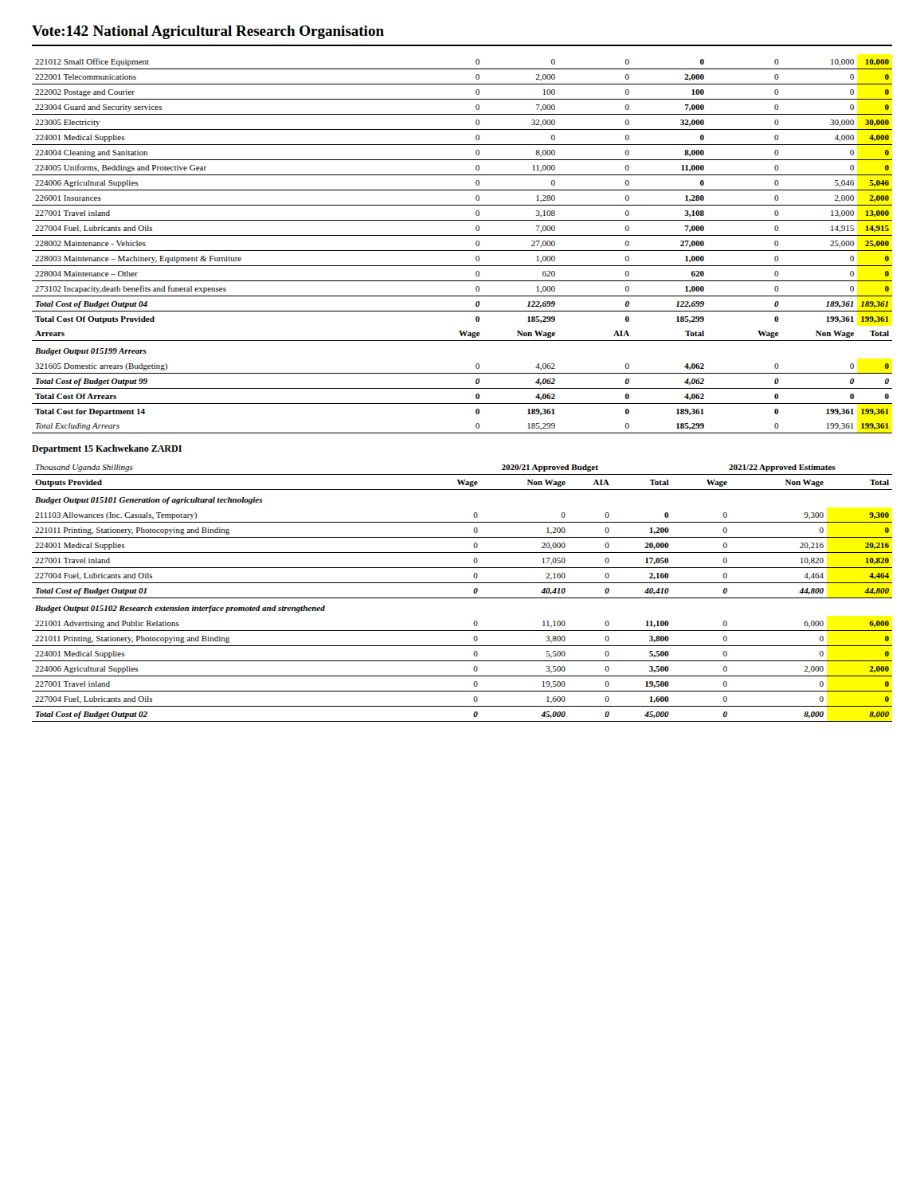Vote:142 National Agricultural Research Organisation
| 221012 Small Office Equipment | 0 | 0 | 0 | 0 | 0 | 10,000 | 10,000 |
| 222001 Telecommunications | 0 | 2,000 | 0 | 2,000 | 0 | 0 | 0 |
| 222002 Postage and Courier | 0 | 100 | 0 | 100 | 0 | 0 | 0 |
| 223004 Guard and Security services | 0 | 7,000 | 0 | 7,000 | 0 | 0 | 0 |
| 223005 Electricity | 0 | 32,000 | 0 | 32,000 | 0 | 30,000 | 30,000 |
| 224001 Medical Supplies | 0 | 0 | 0 | 0 | 0 | 4,000 | 4,000 |
| 224004 Cleaning and Sanitation | 0 | 8,000 | 0 | 8,000 | 0 | 0 | 0 |
| 224005 Uniforms, Beddings and Protective Gear | 0 | 11,000 | 0 | 11,000 | 0 | 0 | 0 |
| 224006 Agricultural Supplies | 0 | 0 | 0 | 0 | 0 | 5,046 | 5,046 |
| 226001 Insurances | 0 | 1,280 | 0 | 1,280 | 0 | 2,000 | 2,000 |
| 227001 Travel inland | 0 | 3,108 | 0 | 3,108 | 0 | 13,000 | 13,000 |
| 227004 Fuel, Lubricants and Oils | 0 | 7,000 | 0 | 7,000 | 0 | 14,915 | 14,915 |
| 228002 Maintenance - Vehicles | 0 | 27,000 | 0 | 27,000 | 0 | 25,000 | 25,000 |
| 228003 Maintenance – Machinery, Equipment & Furniture | 0 | 1,000 | 0 | 1,000 | 0 | 0 | 0 |
| 228004 Maintenance – Other | 0 | 620 | 0 | 620 | 0 | 0 | 0 |
| 273102 Incapacity,death benefits and funeral expenses | 0 | 1,000 | 0 | 1,000 | 0 | 0 | 0 |
| Total Cost of Budget Output 04 | 0 | 122,699 | 0 | 122,699 | 0 | 189,361 | 189,361 |
| Total Cost Of Outputs Provided | 0 | 185,299 | 0 | 185,299 | 0 | 199,361 | 199,361 |
| Arrears | Wage | Non Wage | AIA | Total | Wage | Non Wage | Total |
| Budget Output 015199 Arrears |
| 321605 Domestic arrears (Budgeting) | 0 | 4,062 | 0 | 4,062 | 0 | 0 | 0 |
| Total Cost of Budget Output 99 | 0 | 4,062 | 0 | 4,062 | 0 | 0 | 0 |
| Total Cost Of Arrears | 0 | 4,062 | 0 | 4,062 | 0 | 0 | 0 |
| Total Cost for Department 14 | 0 | 189,361 | 0 | 189,361 | 0 | 199,361 | 199,361 |
| Total Excluding Arrears | 0 | 185,299 | 0 | 185,299 | 0 | 199,361 | 199,361 |
Department 15 Kachwekano ZARDI
| Thousand Uganda Shillings | 2020/21 Approved Budget | 2021/22 Approved Estimates |
| Outputs Provided | Wage | Non Wage | AIA | Total | Wage | Non Wage | Total |
| Budget Output 015101 Generation of agricultural technologies |
| 211103 Allowances (Inc. Casuals, Temporary) | 0 | 0 | 0 | 0 | 0 | 9,300 | 9,300 |
| 221011 Printing, Stationery, Photocopying and Binding | 0 | 1,200 | 0 | 1,200 | 0 | 0 | 0 |
| 224001 Medical Supplies | 0 | 20,000 | 0 | 20,000 | 0 | 20,216 | 20,216 |
| 227001 Travel inland | 0 | 17,050 | 0 | 17,050 | 0 | 10,820 | 10,820 |
| 227004 Fuel, Lubricants and Oils | 0 | 2,160 | 0 | 2,160 | 0 | 4,464 | 4,464 |
| Total Cost of Budget Output 01 | 0 | 40,410 | 0 | 40,410 | 0 | 44,800 | 44,800 |
| Budget Output 015102 Research extension interface promoted and strengthened |
| 221001 Advertising and Public Relations | 0 | 11,100 | 0 | 11,100 | 0 | 6,000 | 6,000 |
| 221011 Printing, Stationery, Photocopying and Binding | 0 | 3,800 | 0 | 3,800 | 0 | 0 | 0 |
| 224001 Medical Supplies | 0 | 5,500 | 0 | 5,500 | 0 | 0 | 0 |
| 224006 Agricultural Supplies | 0 | 3,500 | 0 | 3,500 | 0 | 2,000 | 2,000 |
| 227001 Travel inland | 0 | 19,500 | 0 | 19,500 | 0 | 0 | 0 |
| 227004 Fuel, Lubricants and Oils | 0 | 1,600 | 0 | 1,600 | 0 | 0 | 0 |
| Total Cost of Budget Output 02 | 0 | 45,000 | 0 | 45,000 | 0 | 8,000 | 8,000 |